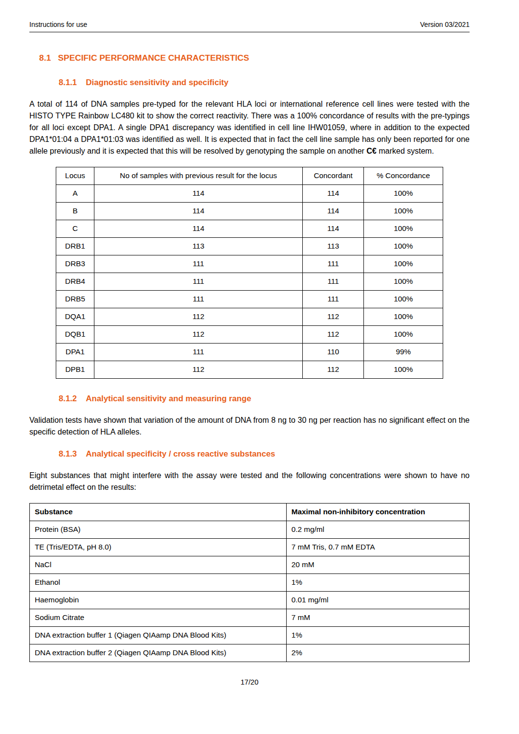Instructions for use Version 03/2021
8.1 SPECIFIC PERFORMANCE CHARACTERISTICS
8.1.1 Diagnostic sensitivity and specificity
A total of 114 of DNA samples pre-typed for the relevant HLA loci or international reference cell lines were tested with the HISTO TYPE Rainbow LC480 kit to show the correct reactivity. There was a 100% concordance of results with the pre-typings for all loci except DPA1. A single DPA1 discrepancy was identified in cell line IHW01059, where in addition to the expected DPA1*01:04 a DPA1*01:03 was identified as well. It is expected that in fact the cell line sample has only been reported for one allele previously and it is expected that this will be resolved by genotyping the sample on another C€ marked system.
| Locus | No of samples with previous result for the locus | Concordant | % Concordance |
| --- | --- | --- | --- |
| A | 114 | 114 | 100% |
| B | 114 | 114 | 100% |
| C | 114 | 114 | 100% |
| DRB1 | 113 | 113 | 100% |
| DRB3 | 111 | 111 | 100% |
| DRB4 | 111 | 111 | 100% |
| DRB5 | 111 | 111 | 100% |
| DQA1 | 112 | 112 | 100% |
| DQB1 | 112 | 112 | 100% |
| DPA1 | 111 | 110 | 99% |
| DPB1 | 112 | 112 | 100% |
8.1.2 Analytical sensitivity and measuring range
Validation tests have shown that variation of the amount of DNA from 8 ng to 30 ng per reaction has no significant effect on the specific detection of HLA alleles.
8.1.3 Analytical specificity / cross reactive substances
Eight substances that might interfere with the assay were tested and the following concentrations were shown to have no detrimetal effect on the results:
| Substance | Maximal non-inhibitory concentration |
| --- | --- |
| Protein (BSA) | 0.2 mg/ml |
| TE (Tris/EDTA, pH 8.0) | 7 mM Tris, 0.7 mM EDTA |
| NaCl | 20 mM |
| Ethanol | 1% |
| Haemoglobin | 0.01 mg/ml |
| Sodium Citrate | 7 mM |
| DNA extraction buffer 1 (Qiagen QIAamp DNA Blood Kits) | 1% |
| DNA extraction buffer 2 (Qiagen QIAamp DNA Blood Kits) | 2% |
17/20